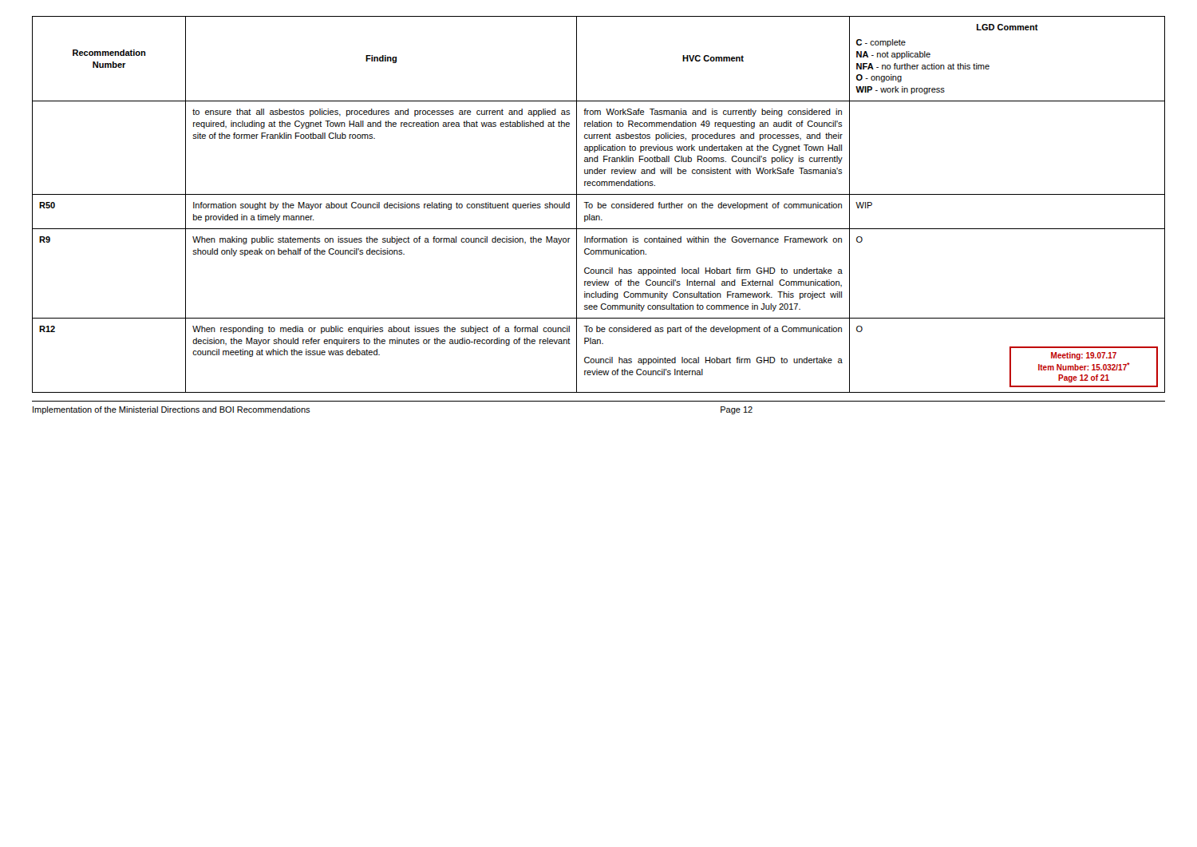| Recommendation Number | Finding | HVC Comment | LGD Comment C - complete NA - not applicable NFA - no further action at this time O - ongoing WIP - work in progress |
| --- | --- | --- | --- |
| | to ensure that all asbestos policies, procedures and processes are current and applied as required, including at the Cygnet Town Hall and the recreation area that was established at the site of the former Franklin Football Club rooms. | from WorkSafe Tasmania and is currently being considered in relation to Recommendation 49 requesting an audit of Council's current asbestos policies, procedures and processes, and their application to previous work undertaken at the Cygnet Town Hall and Franklin Football Club Rooms. Council's policy is currently under review and will be consistent with WorkSafe Tasmania's recommendations. | |
| R50 | Information sought by the Mayor about Council decisions relating to constituent queries should be provided in a timely manner. | To be considered further on the development of communication plan. | WIP |
| R9 | When making public statements on issues the subject of a formal council decision, the Mayor should only speak on behalf of the Council's decisions. | Information is contained within the Governance Framework on Communication. Council has appointed local Hobart firm GHD to undertake a review of the Council's Internal and External Communication, including Community Consultation Framework. This project will see Community consultation to commence in July 2017. | O |
| R12 | When responding to media or public enquiries about issues the subject of a formal council decision, the Mayor should refer enquirers to the minutes or the audio-recording of the relevant council meeting at which the issue was debated. | To be considered as part of the development of a Communication Plan. Council has appointed local Hobart firm GHD to undertake a review of the Council's Internal | O Meeting: 19.07.17 Item Number: 15.032/17 * Page 12 of 21 |
Implementation of the Ministerial Directions and BOI Recommendations
Page 12